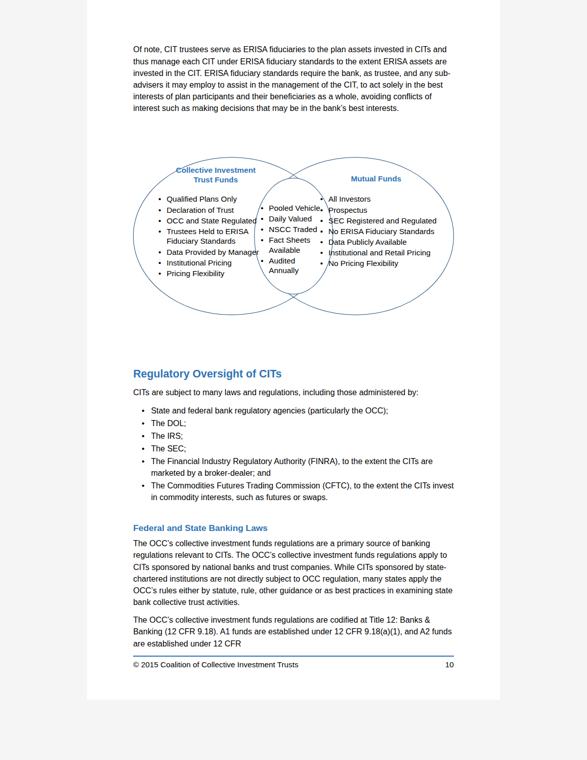Of note, CIT trustees serve as ERISA fiduciaries to the plan assets invested in CITs and thus manage each CIT under ERISA fiduciary standards to the extent ERISA assets are invested in the CIT. ERISA fiduciary standards require the bank, as trustee, and any sub-advisers it may employ to assist in the management of the CIT, to act solely in the best interests of plan participants and their beneficiaries as a whole, avoiding conflicts of interest such as making decisions that may be in the bank’s best interests.
Collective Investment
Trust Funds
Mutual Funds
Qualified Plans Only
Declaration of Trust
OCC and State Regulated
Trustees Held to ERISA Fiduciary Standards
Data Provided by Manager
Institutional Pricing
Pricing Flexibility
Pooled Vehicle
Daily Valued
NSCC Traded
Fact Sheets Available
Audited Annually
All Investors
Prospectus
SEC Registered and Regulated
No ERISA Fiduciary Standards
Data Publicly Available
Institutional and Retail Pricing
No Pricing Flexibility
Regulatory Oversight of CITs
CITs are subject to many laws and regulations, including those administered by:
State and federal bank regulatory agencies (particularly the OCC);
The DOL;
The IRS;
The SEC;
The Financial Industry Regulatory Authority (FINRA), to the extent the CITs are marketed by a broker-dealer; and
The Commodities Futures Trading Commission (CFTC), to the extent the CITs invest in commodity interests, such as futures or swaps.
Federal and State Banking Laws
The OCC’s collective investment funds regulations are a primary source of banking regulations relevant to CITs. The OCC’s collective investment funds regulations apply to CITs sponsored by national banks and trust companies. While CITs sponsored by state-chartered institutions are not directly subject to OCC regulation, many states apply the OCC’s rules either by statute, rule, other guidance or as best practices in examining state bank collective trust activities.
The OCC’s collective investment funds regulations are codified at Title 12: Banks & Banking (12 CFR 9.18). A1 funds are established under 12 CFR 9.18(a)(1), and A2 funds are established under 12 CFR
© 2015 Coalition of Collective Investment Trusts 10